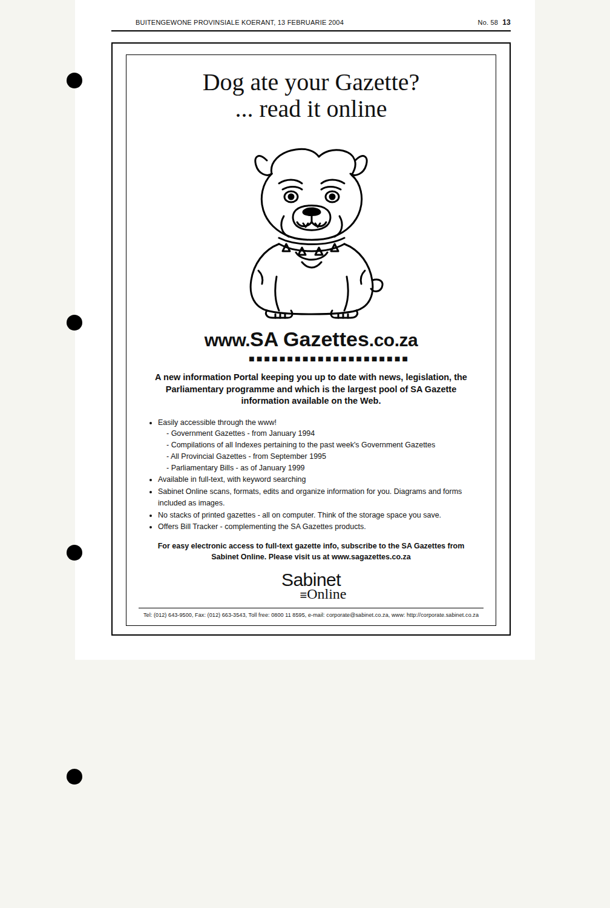BUITENGEWONE PROVINSIALE KOERANT, 13 FEBRUARIE 2004
No. 58 13
Dog ate your Gazette?... read it online
www. SA Gazettes.co.za
■■■■■■■■■■■■■■■■■■■■■
A new information Portal keeping you up to date with news, legislation, the Parliamentary programme and which is the largest pool of SA Gazette information available on the Web.
Easily accessible through the www!
Government Gazettes - from January 1994
Compilations of all Indexes pertaining to the past week's Government Gazettes
All Provincial Gazettes - from September 1995
Parliamentary Bills - as of January 1999
Available in full-text, with keyword searching
Sabinet Online scans, formats, edits and organize information for you. Diagrams and forms included as images.
No stacks of printed gazettes - all on computer. Think of the storage space you save.
Offers Bill Tracker - complementing the SA Gazettes products.
For easy electronic access to full-text gazette info, subscribe to the SA Gazettes from Sabinet Online. Please visit us at www.sagazettes.co.za
Sabinet
≡Online
Tel: (012) 643-9500, Fax: (012) 663-3543, Toll free: 0800 11 8595, e-mail: corporate@sabinet.co.za, www: http://corporate.sabinet.co.za